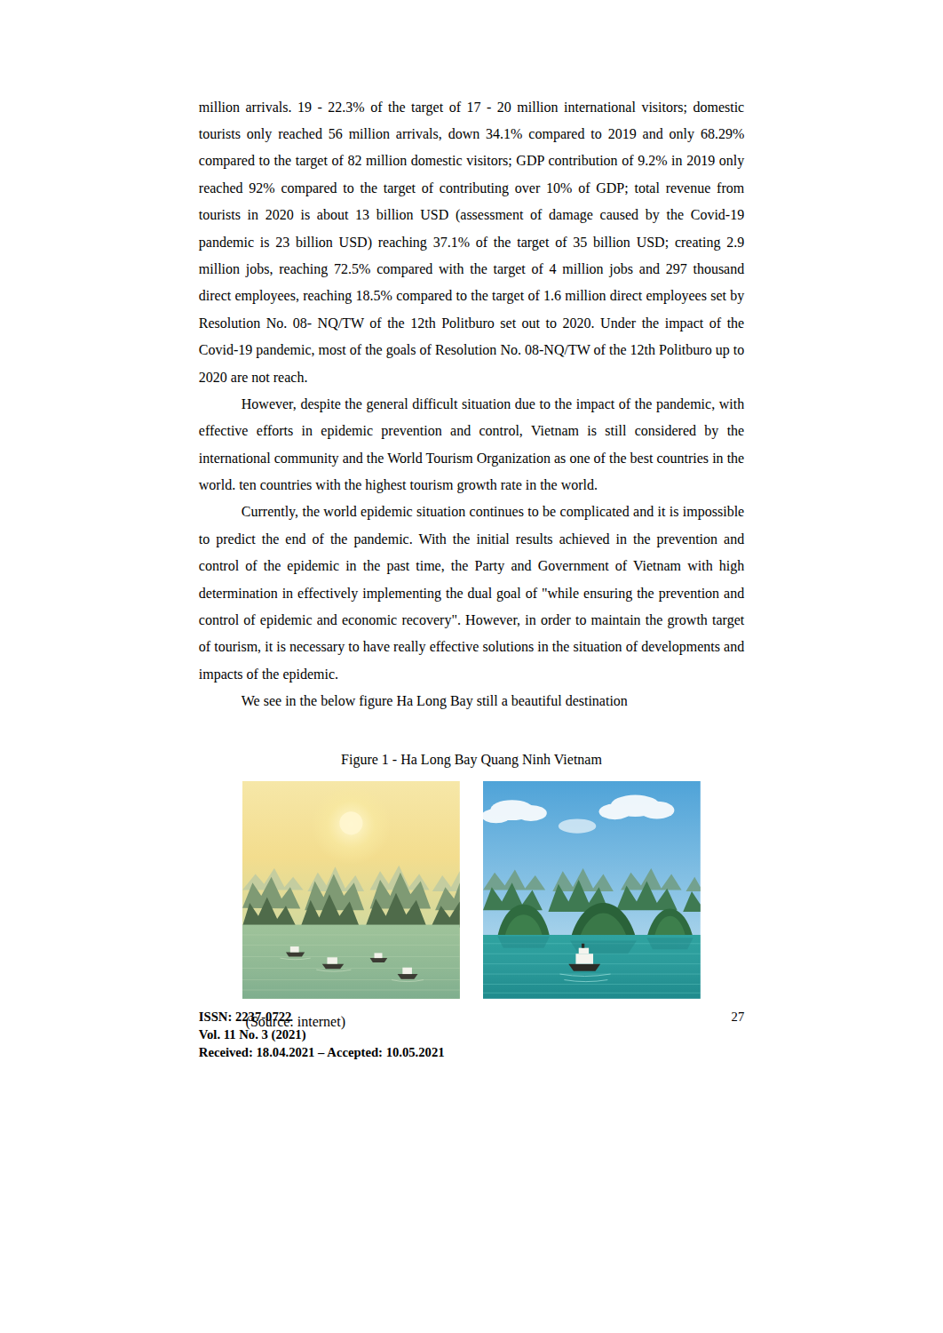million arrivals. 19 - 22.3% of the target of 17 - 20 million international visitors; domestic tourists only reached 56 million arrivals, down 34.1% compared to 2019 and only 68.29% compared to the target of 82 million domestic visitors; GDP contribution of 9.2% in 2019 only reached 92% compared to the target of contributing over 10% of GDP; total revenue from tourists in 2020 is about 13 billion USD (assessment of damage caused by the Covid-19 pandemic is 23 billion USD) reaching 37.1% of the target of 35 billion USD; creating 2.9 million jobs, reaching 72.5% compared with the target of 4 million jobs and 297 thousand direct employees, reaching 18.5% compared to the target of 1.6 million direct employees set by Resolution No. 08- NQ/TW of the 12th Politburo set out to 2020. Under the impact of the Covid-19 pandemic, most of the goals of Resolution No. 08-NQ/TW of the 12th Politburo up to 2020 are not reach.
However, despite the general difficult situation due to the impact of the pandemic, with effective efforts in epidemic prevention and control, Vietnam is still considered by the international community and the World Tourism Organization as one of the best countries in the world. ten countries with the highest tourism growth rate in the world.
Currently, the world epidemic situation continues to be complicated and it is impossible to predict the end of the pandemic. With the initial results achieved in the prevention and control of the epidemic in the past time, the Party and Government of Vietnam with high determination in effectively implementing the dual goal of "while ensuring the prevention and control of epidemic and economic recovery". However, in order to maintain the growth target of tourism, it is necessary to have really effective solutions in the situation of developments and impacts of the epidemic.
We see in the below figure Ha Long Bay still a beautiful destination
Figure 1 - Ha Long Bay Quang Ninh Vietnam
(Source: internet)
ISSN: 2237-0722
Vol. 11 No. 3 (2021)
Received: 18.04.2021 – Accepted: 10.05.2021
27